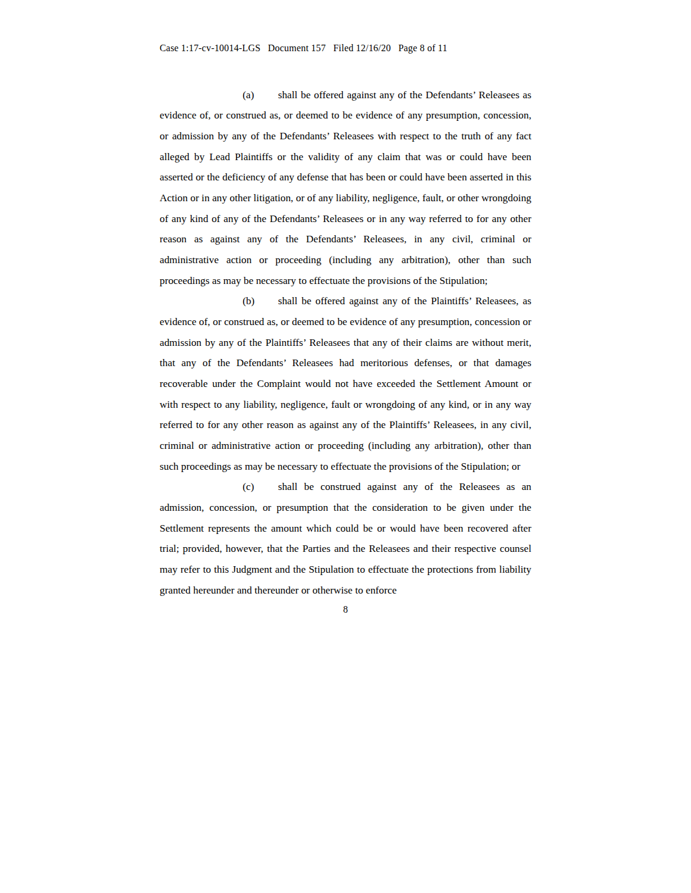Case 1:17-cv-10014-LGS Document 157 Filed 12/16/20 Page 8 of 11
(a) shall be offered against any of the Defendants’ Releasees as evidence of, or construed as, or deemed to be evidence of any presumption, concession, or admission by any of the Defendants’ Releasees with respect to the truth of any fact alleged by Lead Plaintiffs or the validity of any claim that was or could have been asserted or the deficiency of any defense that has been or could have been asserted in this Action or in any other litigation, or of any liability, negligence, fault, or other wrongdoing of any kind of any of the Defendants’ Releasees or in any way referred to for any other reason as against any of the Defendants’ Releasees, in any civil, criminal or administrative action or proceeding (including any arbitration), other than such proceedings as may be necessary to effectuate the provisions of the Stipulation;
(b) shall be offered against any of the Plaintiffs’ Releasees, as evidence of, or construed as, or deemed to be evidence of any presumption, concession or admission by any of the Plaintiffs’ Releasees that any of their claims are without merit, that any of the Defendants’ Releasees had meritorious defenses, or that damages recoverable under the Complaint would not have exceeded the Settlement Amount or with respect to any liability, negligence, fault or wrongdoing of any kind, or in any way referred to for any other reason as against any of the Plaintiffs’ Releasees, in any civil, criminal or administrative action or proceeding (including any arbitration), other than such proceedings as may be necessary to effectuate the provisions of the Stipulation; or
(c) shall be construed against any of the Releasees as an admission, concession, or presumption that the consideration to be given under the Settlement represents the amount which could be or would have been recovered after trial; provided, however, that the Parties and the Releasees and their respective counsel may refer to this Judgment and the Stipulation to effectuate the protections from liability granted hereunder and thereunder or otherwise to enforce
8